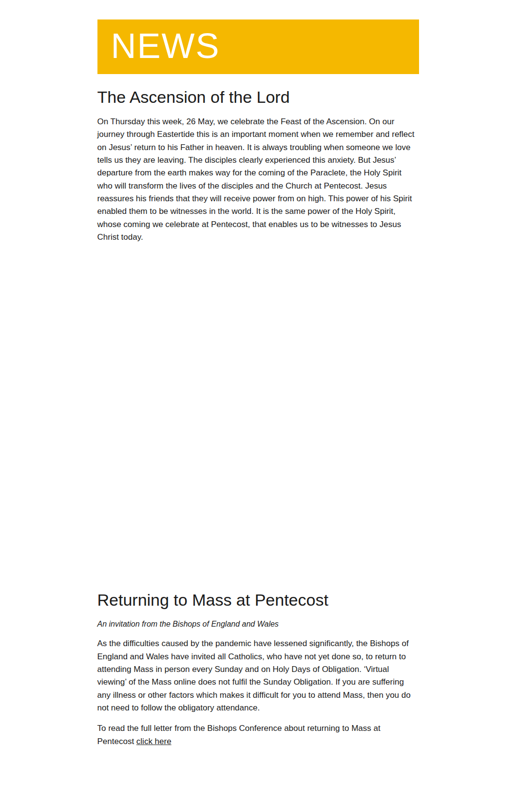NEWS
The Ascension of the Lord
On Thursday this week, 26 May, we celebrate the Feast of the Ascension. On our journey through Eastertide this is an important moment when we remember and reflect on Jesus’ return to his Father in heaven. It is always troubling when someone we love tells us they are leaving. The disciples clearly experienced this anxiety. But Jesus’ departure from the earth makes way for the coming of the Paraclete, the Holy Spirit who will transform the lives of the disciples and the Church at Pentecost. Jesus reassures his friends that they will receive power from on high. This power of his Spirit enabled them to be witnesses in the world. It is the same power of the Holy Spirit, whose coming we celebrate at Pentecost, that enables us to be witnesses to Jesus Christ today.
Returning to Mass at Pentecost
An invitation from the Bishops of England and Wales
As the difficulties caused by the pandemic have lessened significantly, the Bishops of England and Wales have invited all Catholics, who have not yet done so, to return to attending Mass in person every Sunday and on Holy Days of Obligation. ‘Virtual viewing’ of the Mass online does not fulfil the Sunday Obligation. If you are suffering any illness or other factors which makes it difficult for you to attend Mass, then you do not need to follow the obligatory attendance.
To read the full letter from the Bishops Conference about returning to Mass at Pentecost click here